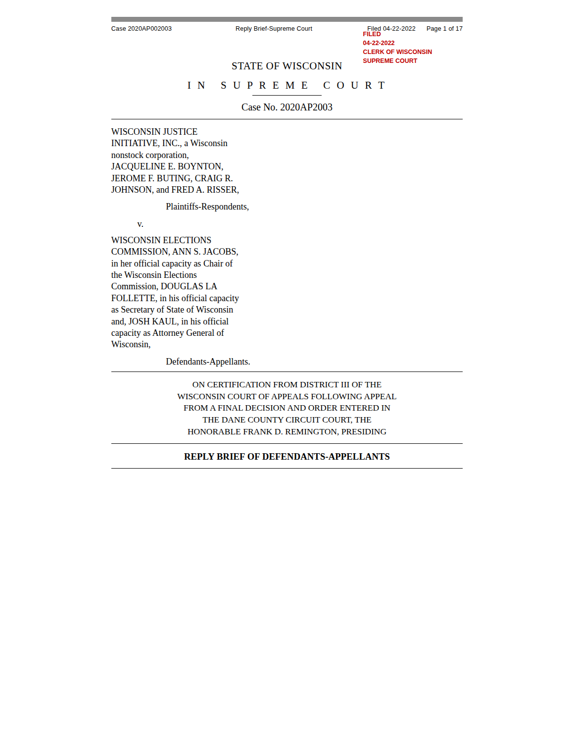Case 2020AP002003
Reply Brief-Supreme Court
Filed 04-22-2022 Page 1 of 17
FILED
04-22-2022
CLERK OF WISCONSIN
SUPREME COURT
STATE OF WISCONSIN
I N S U P R E M E C O U R T
Case No. 2020AP2003
WISCONSIN JUSTICE
INITIATIVE, INC., a Wisconsin
nonstock corporation,
JACQUELINE E. BOYNTON,
JEROME F. BUTING, CRAIG R.
JOHNSON, and FRED A. RISSER,
Plaintiffs-Respondents,
v.
WISCONSIN ELECTIONS
COMMISSION, ANN S. JACOBS,
in her official capacity as Chair of
the Wisconsin Elections
Commission, DOUGLAS LA
FOLLETTE, in his official capacity
as Secretary of State of Wisconsin
and, JOSH KAUL, in his official
capacity as Attorney General of
Wisconsin,
Defendants-Appellants.
ON CERTIFICATION FROM DISTRICT III OF THE
WISCONSIN COURT OF APPEALS FOLLOWING APPEAL
FROM A FINAL DECISION AND ORDER ENTERED IN
THE DANE COUNTY CIRCUIT COURT, THE
HONORABLE FRANK D. REMINGTON, PRESIDING
REPLY BRIEF OF DEFENDANTS-APPELLANTS